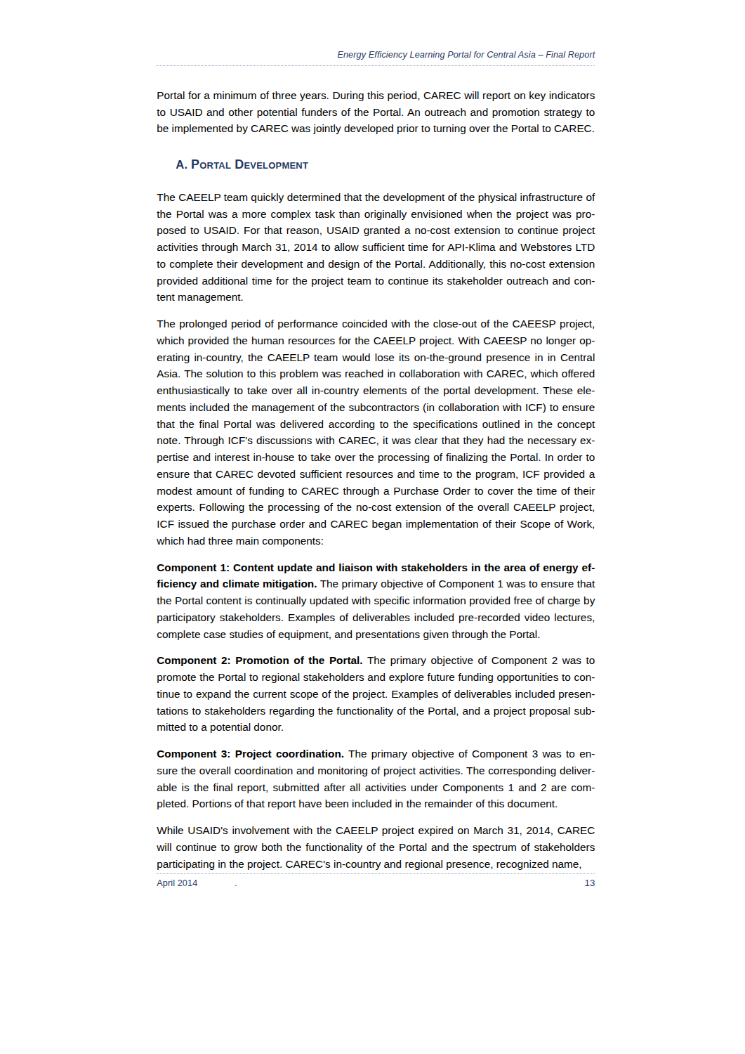Energy Efficiency Learning Portal for Central Asia – Final Report
Portal for a minimum of three years. During this period, CAREC will report on key indicators to USAID and other potential funders of the Portal. An outreach and promotion strategy to be implemented by CAREC was jointly developed prior to turning over the Portal to CAREC.
A. Portal Development
The CAEELP team quickly determined that the development of the physical infrastructure of the Portal was a more complex task than originally envisioned when the project was proposed to USAID. For that reason, USAID granted a no-cost extension to continue project activities through March 31, 2014 to allow sufficient time for API-Klima and Webstores LTD to complete their development and design of the Portal. Additionally, this no-cost extension provided additional time for the project team to continue its stakeholder outreach and content management.
The prolonged period of performance coincided with the close-out of the CAEESP project, which provided the human resources for the CAEELP project. With CAEESP no longer operating in-country, the CAEELP team would lose its on-the-ground presence in in Central Asia. The solution to this problem was reached in collaboration with CAREC, which offered enthusiastically to take over all in-country elements of the portal development. These elements included the management of the subcontractors (in collaboration with ICF) to ensure that the final Portal was delivered according to the specifications outlined in the concept note. Through ICF's discussions with CAREC, it was clear that they had the necessary expertise and interest in-house to take over the processing of finalizing the Portal. In order to ensure that CAREC devoted sufficient resources and time to the program, ICF provided a modest amount of funding to CAREC through a Purchase Order to cover the time of their experts. Following the processing of the no-cost extension of the overall CAEELP project, ICF issued the purchase order and CAREC began implementation of their Scope of Work, which had three main components:
Component 1: Content update and liaison with stakeholders in the area of energy efficiency and climate mitigation. The primary objective of Component 1 was to ensure that the Portal content is continually updated with specific information provided free of charge by participatory stakeholders. Examples of deliverables included pre-recorded video lectures, complete case studies of equipment, and presentations given through the Portal.
Component 2: Promotion of the Portal. The primary objective of Component 2 was to promote the Portal to regional stakeholders and explore future funding opportunities to continue to expand the current scope of the project. Examples of deliverables included presentations to stakeholders regarding the functionality of the Portal, and a project proposal submitted to a potential donor.
Component 3: Project coordination. The primary objective of Component 3 was to ensure the overall coordination and monitoring of project activities. The corresponding deliverable is the final report, submitted after all activities under Components 1 and 2 are completed. Portions of that report have been included in the remainder of this document.
While USAID's involvement with the CAEELP project expired on March 31, 2014, CAREC will continue to grow both the functionality of the Portal and the spectrum of stakeholders participating in the project. CAREC's in-country and regional presence, recognized name,
April 2014.
13